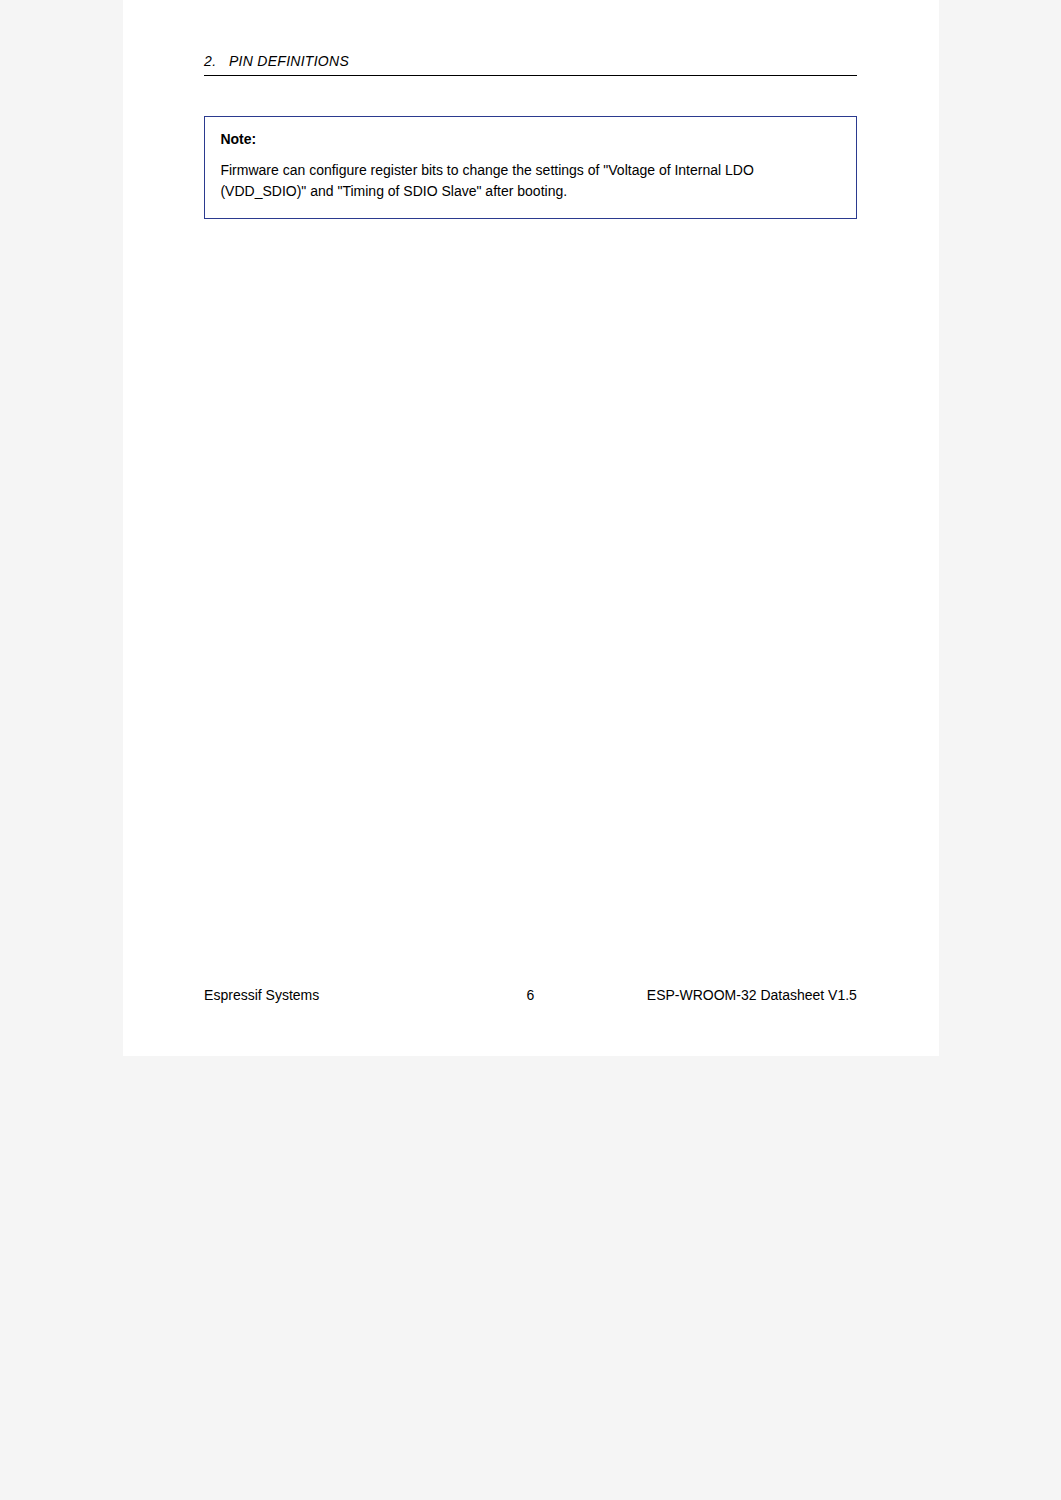2. PIN DEFINITIONS
Note:
Firmware can configure register bits to change the settings of "Voltage of Internal LDO (VDD_SDIO)" and "Timing of SDIO Slave" after booting.
Espressif Systems
6
ESP-WROOM-32 Datasheet V1.5